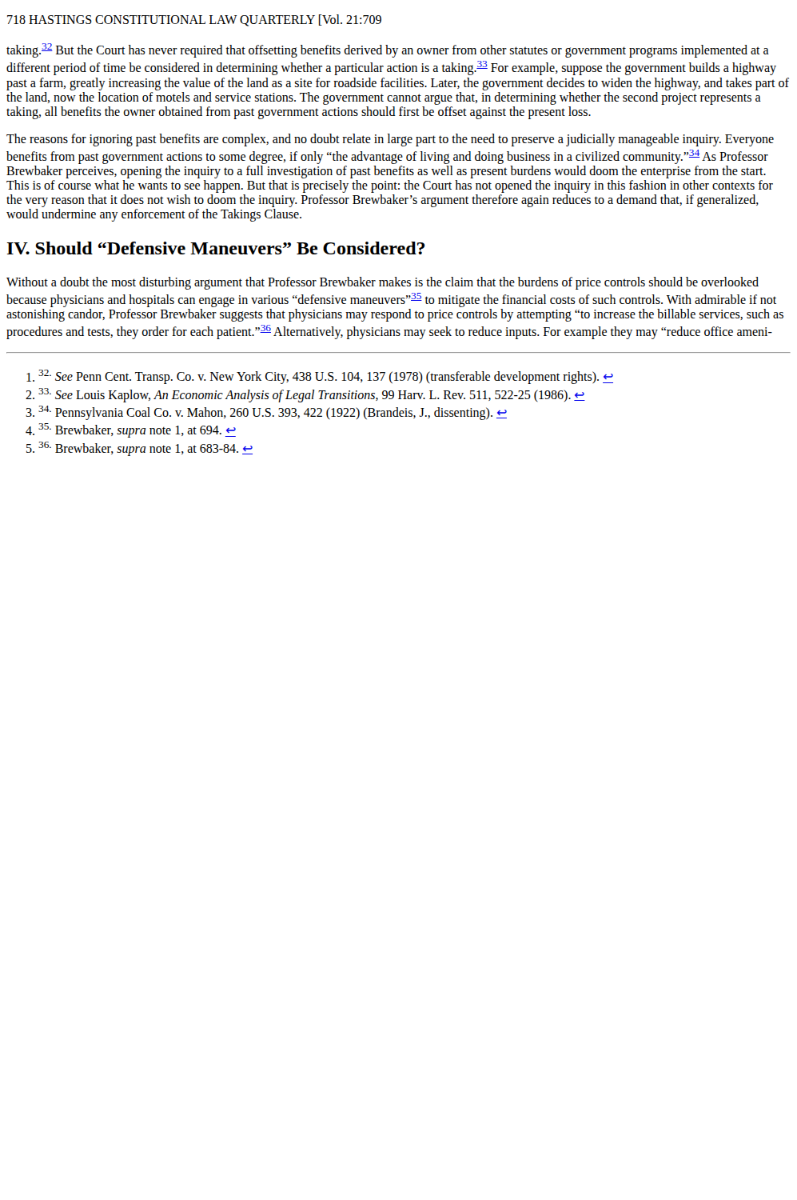718 HASTINGS CONSTITUTIONAL LAW QUARTERLY [Vol. 21:709
taking.32 But the Court has never required that offsetting benefits derived by an owner from other statutes or government programs implemented at a different period of time be considered in determining whether a particular action is a taking.33 For example, suppose the government builds a highway past a farm, greatly increasing the value of the land as a site for roadside facilities. Later, the government decides to widen the highway, and takes part of the land, now the location of motels and service stations. The government cannot argue that, in determining whether the second project represents a taking, all benefits the owner obtained from past government actions should first be offset against the present loss.
The reasons for ignoring past benefits are complex, and no doubt relate in large part to the need to preserve a judicially manageable inquiry. Everyone benefits from past government actions to some degree, if only “the advantage of living and doing business in a civilized community.”34 As Professor Brewbaker perceives, opening the inquiry to a full investigation of past benefits as well as present burdens would doom the enterprise from the start. This is of course what he wants to see happen. But that is precisely the point: the Court has not opened the inquiry in this fashion in other contexts for the very reason that it does not wish to doom the inquiry. Professor Brewbaker’s argument therefore again reduces to a demand that, if generalized, would undermine any enforcement of the Takings Clause.
IV. Should “Defensive Maneuvers” Be Considered?
Without a doubt the most disturbing argument that Professor Brewbaker makes is the claim that the burdens of price controls should be overlooked because physicians and hospitals can engage in various “defensive maneuvers”35 to mitigate the financial costs of such controls. With admirable if not astonishing candor, Professor Brewbaker suggests that physicians may respond to price controls by attempting “to increase the billable services, such as procedures and tests, they order for each patient.”36 Alternatively, physicians may seek to reduce inputs. For example they may “reduce office ameni-
32. See Penn Cent. Transp. Co. v. New York City, 438 U.S. 104, 137 (1978) (transferable development rights). ↩
33. See Louis Kaplow, An Economic Analysis of Legal Transitions, 99 Harv. L. Rev. 511, 522-25 (1986). ↩
34. Pennsylvania Coal Co. v. Mahon, 260 U.S. 393, 422 (1922) (Brandeis, J., dissenting). ↩
35. Brewbaker, supra note 1, at 694. ↩
36. Brewbaker, supra note 1, at 683-84. ↩